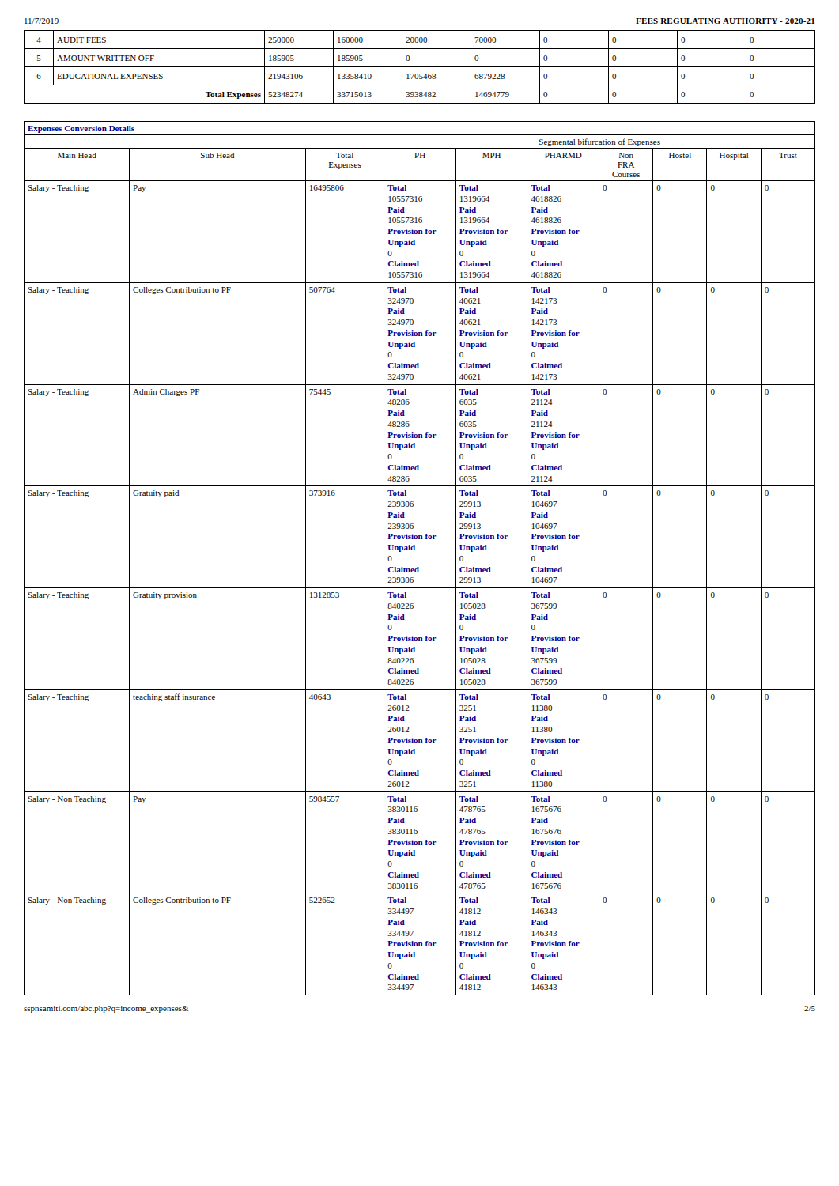11/7/2019
FEES REGULATING AUTHORITY - 2020-21
| 4 | AUDIT FEES | 250000 | 160000 | 20000 | 70000 | 0 | 0 | 0 | 0 |
| 5 | AMOUNT WRITTEN OFF | 185905 | 185905 | 0 | 0 | 0 | 0 | 0 | 0 |
| 6 | EDUCATIONAL EXPENSES | 21943106 | 13358410 | 1705468 | 6879228 | 0 | 0 | 0 | 0 |
| Total Expenses | 52348274 | 33715013 | 3938482 | 14694779 | 0 | 0 | 0 | 0 |
| Expenses Conversion Details |
| | | | Segmental bifurcation of Expenses |
| Main Head | Sub Head | Total Expenses | PH | MPH | PHARMD | Non FRA Courses | Hostel | Hospital | Trust |
| Salary - Teaching | Pay | 16495806 | Total 10557316 Paid 10557316 Provision for Unpaid 0 Claimed 10557316 | Total 1319664 Paid 1319664 Provision for Unpaid 0 Claimed 1319664 | Total 4618826 Paid 4618826 Provision for Unpaid 0 Claimed 4618826 | 0 | 0 | 0 | 0 |
| Salary - Teaching | Colleges Contribution to PF | 507764 | Total 324970 Paid 324970 Provision for Unpaid 0 Claimed 324970 | Total 40621 Paid 40621 Provision for Unpaid 0 Claimed 40621 | Total 142173 Paid 142173 Provision for Unpaid 0 Claimed 142173 | 0 | 0 | 0 | 0 |
| Salary - Teaching | Admin Charges PF | 75445 | Total 48286 Paid 48286 Provision for Unpaid 0 Claimed 48286 | Total 6035 Paid 6035 Provision for Unpaid 0 Claimed 6035 | Total 21124 Paid 21124 Provision for Unpaid 0 Claimed 21124 | 0 | 0 | 0 | 0 |
| Salary - Teaching | Gratuity paid | 373916 | Total 239306 Paid 239306 Provision for Unpaid 0 Claimed 239306 | Total 29913 Paid 29913 Provision for Unpaid 0 Claimed 29913 | Total 104697 Paid 104697 Provision for Unpaid 0 Claimed 104697 | 0 | 0 | 0 | 0 |
| Salary - Teaching | Gratuity provision | 1312853 | Total 840226 Paid 0 Provision for Unpaid 840226 Claimed 840226 | Total 105028 Paid 0 Provision for Unpaid 105028 Claimed 105028 | Total 367599 Paid 0 Provision for Unpaid 367599 Claimed 367599 | 0 | 0 | 0 | 0 |
| Salary - Teaching | teaching staff insurance | 40643 | Total 26012 Paid 26012 Provision for Unpaid 0 Claimed 26012 | Total 3251 Paid 3251 Provision for Unpaid 0 Claimed 3251 | Total 11380 Paid 11380 Provision for Unpaid 0 Claimed 11380 | 0 | 0 | 0 | 0 |
| Salary - Non Teaching | Pay | 5984557 | Total 3830116 Paid 3830116 Provision for Unpaid 0 Claimed 3830116 | Total 478765 Paid 478765 Provision for Unpaid 0 Claimed 478765 | Total 1675676 Paid 1675676 Provision for Unpaid 0 Claimed 1675676 | 0 | 0 | 0 | 0 |
| Salary - Non Teaching | Colleges Contribution to PF | 522652 | Total 334497 Paid 334497 Provision for Unpaid 0 Claimed 334497 | Total 41812 Paid 41812 Provision for Unpaid 0 Claimed 41812 | Total 146343 Paid 146343 Provision for Unpaid 0 Claimed 146343 | 0 | 0 | 0 | 0 |
sspnsamiti.com/abc.php?q=income_expenses&
2/5